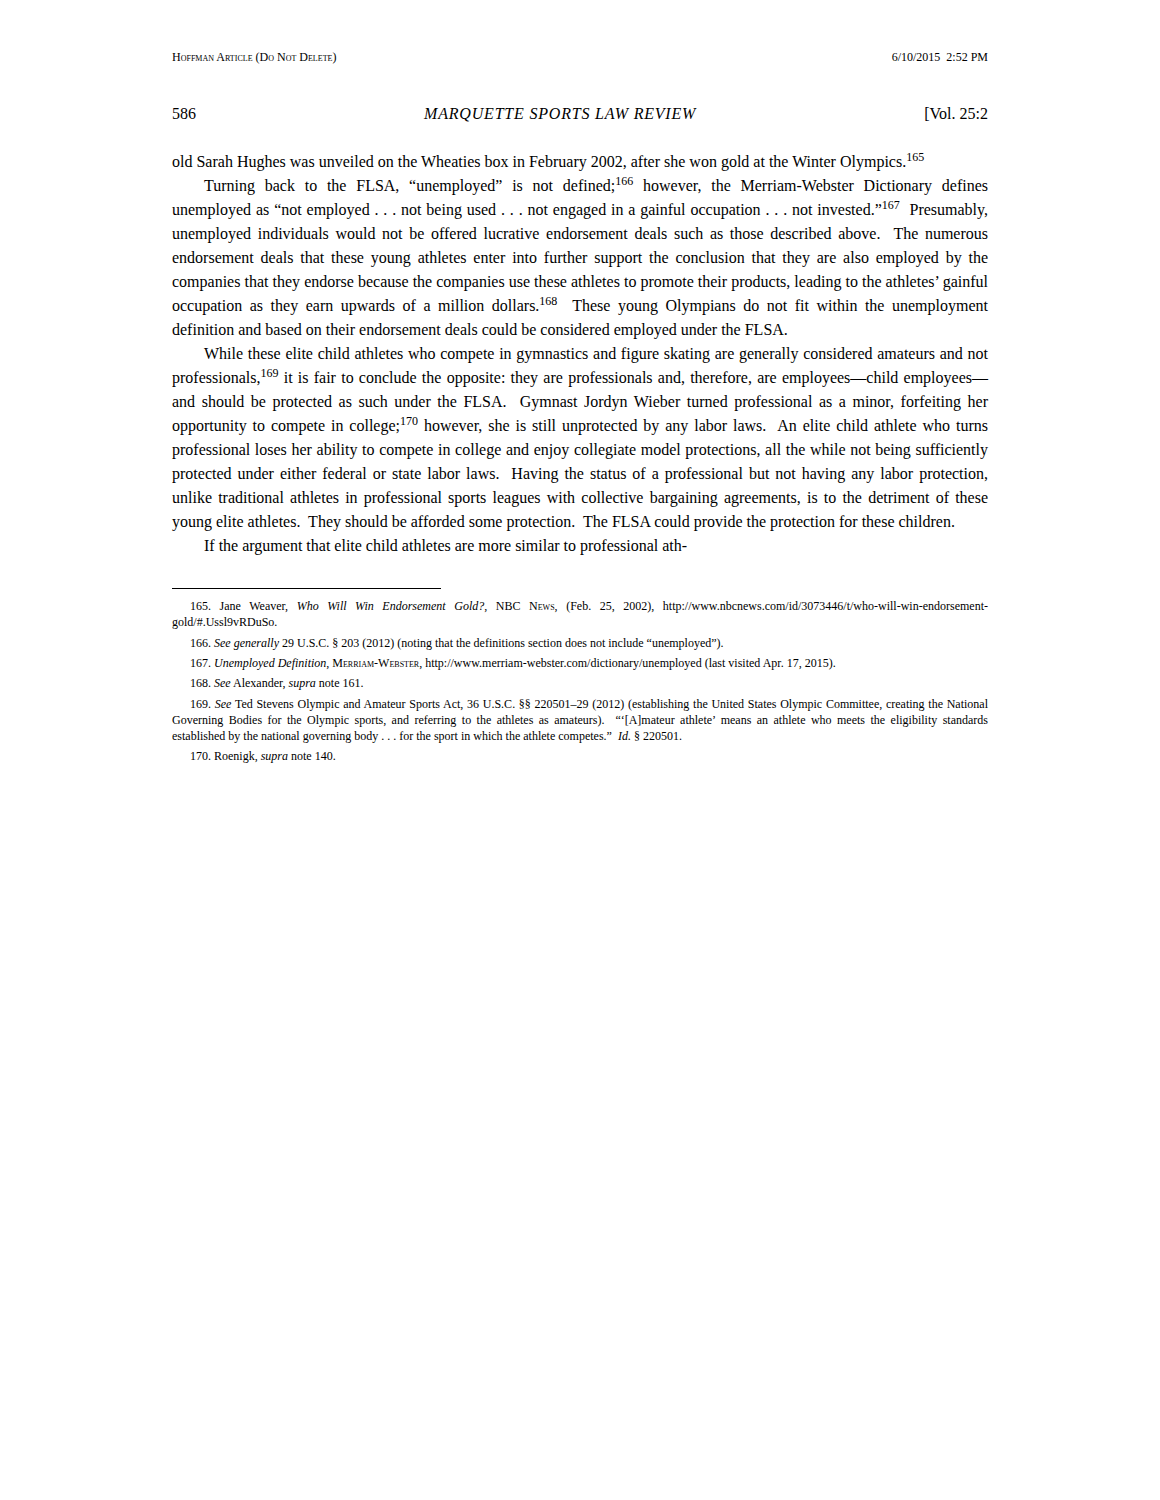Hoffman Article (Do Not Delete)
6/10/2015 2:52 PM
586 MARQUETTE SPORTS LAW REVIEW [Vol. 25:2
old Sarah Hughes was unveiled on the Wheaties box in February 2002, after she won gold at the Winter Olympics.165
Turning back to the FLSA, “unemployed” is not defined;166 however, the Merriam-Webster Dictionary defines unemployed as “not employed . . . not being used . . . not engaged in a gainful occupation . . . not invested.”167 Presumably, unemployed individuals would not be offered lucrative endorsement deals such as those described above. The numerous endorsement deals that these young athletes enter into further support the conclusion that they are also employed by the companies that they endorse because the companies use these athletes to promote their products, leading to the athletes’ gainful occupation as they earn upwards of a million dollars.168 These young Olympians do not fit within the unemployment definition and based on their endorsement deals could be considered employed under the FLSA.
While these elite child athletes who compete in gymnastics and figure skating are generally considered amateurs and not professionals,169 it is fair to conclude the opposite: they are professionals and, therefore, are employees—child employees—and should be protected as such under the FLSA. Gymnast Jordyn Wieber turned professional as a minor, forfeiting her opportunity to compete in college;170 however, she is still unprotected by any labor laws. An elite child athlete who turns professional loses her ability to compete in college and enjoy collegiate model protections, all the while not being sufficiently protected under either federal or state labor laws. Having the status of a professional but not having any labor protection, unlike traditional athletes in professional sports leagues with collective bargaining agreements, is to the detriment of these young elite athletes. They should be afforded some protection. The FLSA could provide the protection for these children.
If the argument that elite child athletes are more similar to professional ath-
165. Jane Weaver, Who Will Win Endorsement Gold?, NBC News, (Feb. 25, 2002), http://www.nbcnews.com/id/3073446/t/who-will-win-endorsement-gold/#.Ussl9vRDuSo.
166. See generally 29 U.S.C. § 203 (2012) (noting that the definitions section does not include “unemployed”).
167. Unemployed Definition, Merriam-Webster, http://www.merriam-webster.com/dictionary/unemployed (last visited Apr. 17, 2015).
168. See Alexander, supra note 161.
169. See Ted Stevens Olympic and Amateur Sports Act, 36 U.S.C. §§ 220501–29 (2012) (establishing the United States Olympic Committee, creating the National Governing Bodies for the Olympic sports, and referring to the athletes as amateurs). “‘[A]mateur athlete’ means an athlete who meets the eligibility standards established by the national governing body . . . for the sport in which the athlete competes.” Id. § 220501.
170. Roenigk, supra note 140.